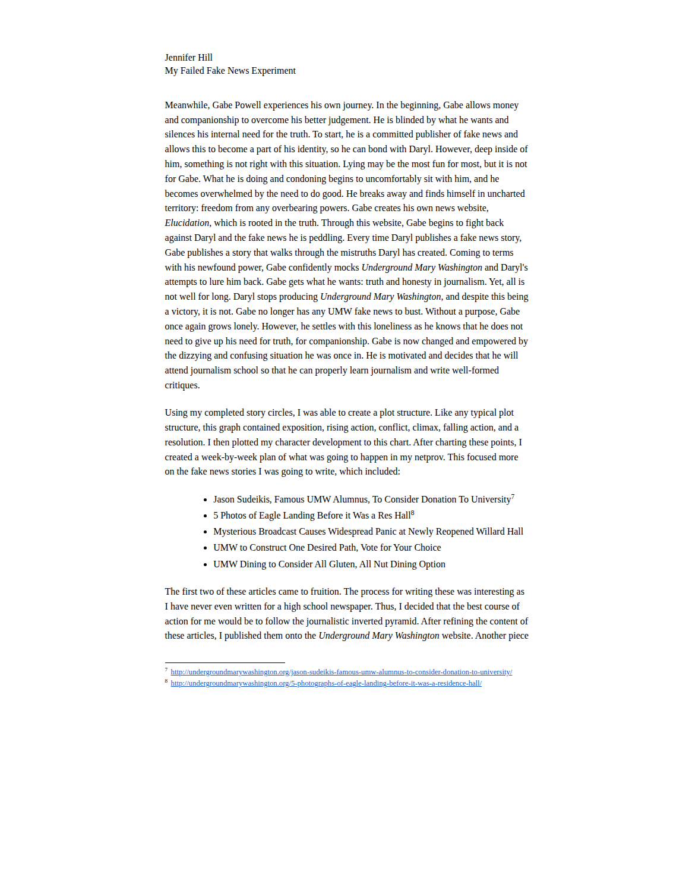Jennifer Hill My Failed Fake News Experiment
Meanwhile, Gabe Powell experiences his own journey. In the beginning, Gabe allows money and companionship to overcome his better judgement. He is blinded by what he wants and silences his internal need for the truth. To start, he is a committed publisher of fake news and allows this to become a part of his identity, so he can bond with Daryl. However, deep inside of him, something is not right with this situation. Lying may be the most fun for most, but it is not for Gabe. What he is doing and condoning begins to uncomfortably sit with him, and he becomes overwhelmed by the need to do good. He breaks away and finds himself in uncharted territory: freedom from any overbearing powers. Gabe creates his own news website, Elucidation, which is rooted in the truth. Through this website, Gabe begins to fight back against Daryl and the fake news he is peddling. Every time Daryl publishes a fake news story, Gabe publishes a story that walks through the mistruths Daryl has created. Coming to terms with his newfound power, Gabe confidently mocks Underground Mary Washington and Daryl's attempts to lure him back. Gabe gets what he wants: truth and honesty in journalism. Yet, all is not well for long. Daryl stops producing Underground Mary Washington, and despite this being a victory, it is not. Gabe no longer has any UMW fake news to bust. Without a purpose, Gabe once again grows lonely. However, he settles with this loneliness as he knows that he does not need to give up his need for truth, for companionship. Gabe is now changed and empowered by the dizzying and confusing situation he was once in. He is motivated and decides that he will attend journalism school so that he can properly learn journalism and write well-formed critiques.
Using my completed story circles, I was able to create a plot structure. Like any typical plot structure, this graph contained exposition, rising action, conflict, climax, falling action, and a resolution. I then plotted my character development to this chart. After charting these points, I created a week-by-week plan of what was going to happen in my netprov. This focused more on the fake news stories I was going to write, which included:
Jason Sudeikis, Famous UMW Alumnus, To Consider Donation To University7
5 Photos of Eagle Landing Before it Was a Res Hall8
Mysterious Broadcast Causes Widespread Panic at Newly Reopened Willard Hall
UMW to Construct One Desired Path, Vote for Your Choice
UMW Dining to Consider All Gluten, All Nut Dining Option
The first two of these articles came to fruition. The process for writing these was interesting as I have never even written for a high school newspaper. Thus, I decided that the best course of action for me would be to follow the journalistic inverted pyramid. After refining the content of these articles, I published them onto the Underground Mary Washington website. Another piece
7 http://undergroundmarywashington.org/jason-sudeikis-famous-umw-alumnus-to-consider-donation-to-university/
8 http://undergroundmarywashington.org/5-photographs-of-eagle-landing-before-it-was-a-residence-hall/